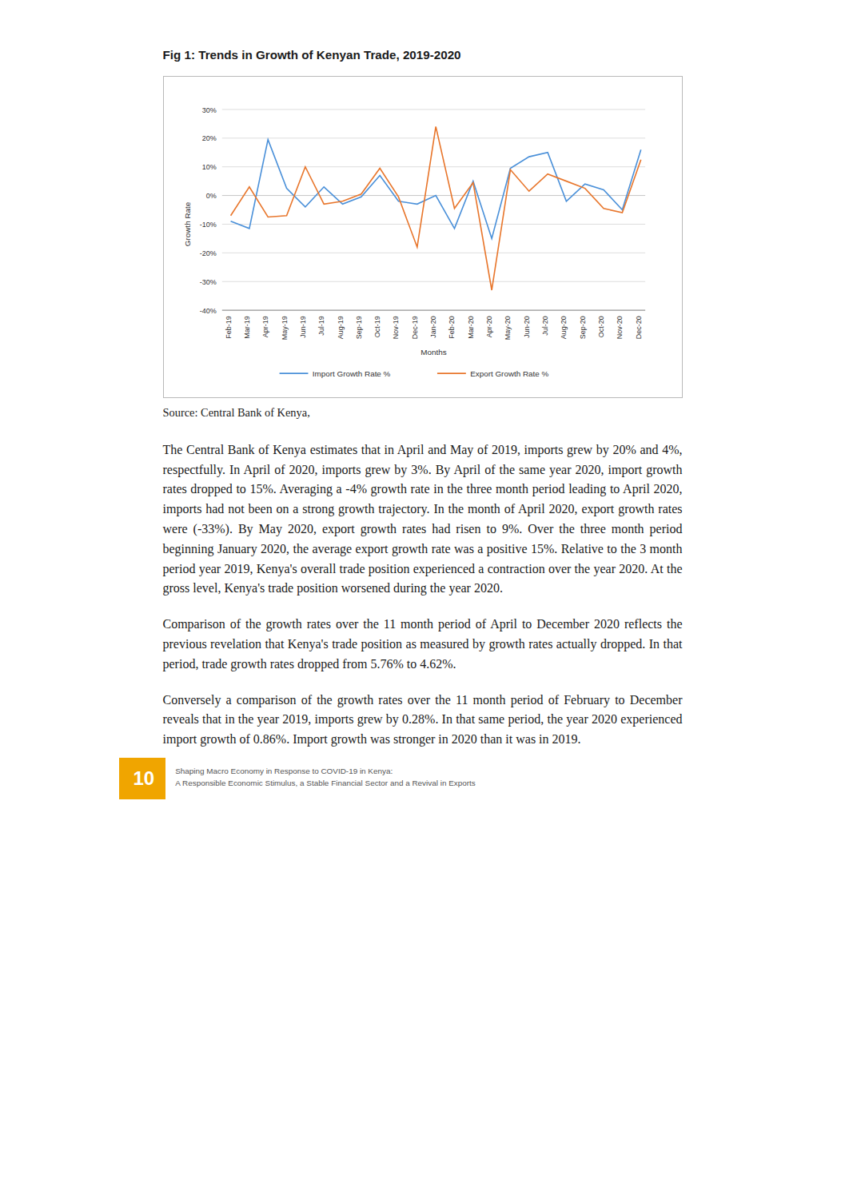Fig 1: Trends in Growth of Kenyan Trade, 2019-2020
30% 20% 10% 0% -10% -20% -30% -40% Growth Rate Feb-19 Mar-19 Apr-19 May-19 Jun-19 Jul-19 Aug-19 Sep-19 Oct-19 Nov-19 Dec-19 Jan-20 Feb-20 Mar-20 Apr-20 May-20 Jun-20 Jul-20 Aug-20 Sep-20 Oct-20 Nov-20 Dec-20 Months Import Growth Rate % Export Growth Rate %
Source: Central Bank of Kenya,
The Central Bank of Kenya estimates that in April and May of 2019, imports grew by 20% and 4%, respectfully. In April of 2020, imports grew by 3%. By April of the same year 2020, import growth rates dropped to 15%. Averaging a -4% growth rate in the three month period leading to April 2020, imports had not been on a strong growth trajectory. In the month of April 2020, export growth rates were (-33%). By May 2020, export growth rates had risen to 9%. Over the three month period beginning January 2020, the average export growth rate was a positive 15%. Relative to the 3 month period year 2019, Kenya's overall trade position experienced a contraction over the year 2020. At the gross level, Kenya's trade position worsened during the year 2020.
Comparison of the growth rates over the 11 month period of April to December 2020 reflects the previous revelation that Kenya's trade position as measured by growth rates actually dropped. In that period, trade growth rates dropped from 5.76% to 4.62%.
Conversely a comparison of the growth rates over the 11 month period of February to December reveals that in the year 2019, imports grew by 0.28%. In that same period, the year 2020 experienced import growth of 0.86%. Import growth was stronger in 2020 than it was in 2019.
10
Shaping Macro Economy in Response to COVID-19 in Kenya: A Responsible Economic Stimulus, a Stable Financial Sector and a Revival in Exports